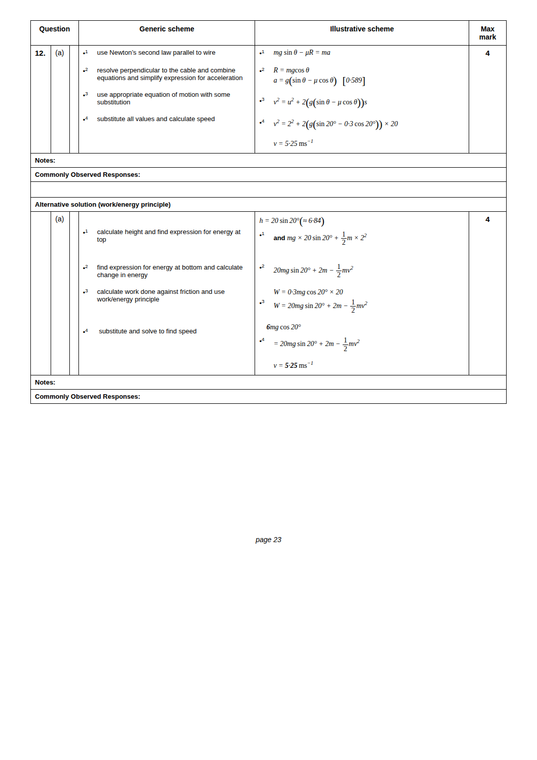| Question | Generic scheme | Illustrative scheme | Max mark |
| --- | --- | --- | --- |
| 12. | (a) | | • 1 use Newton’s second law parallel to wire • 2 resolve perpendicular to the cable and combine equations and simplify expression for acceleration • 3 use appropriate equation of motion with some substitution • 4 substitute all values and calculate speed | • 1 mg sin θ − μR = ma • 2 R = mg cos θ a = g ( sin θ − μ cos θ ) [ 0·589 ] • 3 v 2 = u 2 + 2 ( g ( sin θ − μ cos θ ) ) s • 4 v 2 = 2 2 + 2 ( g ( sin 20° − 0·3 cos 20° ) ) × 20 v = 5·25 ms −1 | 4 |
| Notes: |
| Commonly Observed Responses: |
| Alternative solution (work/energy principle) |
| | (a) | | • 1 calculate height and find expression for energy at top • 2 find expression for energy at bottom and calculate change in energy • 3 calculate work done against friction and use work/energy principle • 4 substitute and solve to find speed | h = 20 sin 20° ( ≈ 6·84 ) • 1 and mg × 20 sin 20° + 1 2 m × 2 2 • 2 20mg sin 20° + 2m − 1 2 mv 2 W = 0·3mg cos 20° × 20 • 3 W = 20mg sin 20° + 2m − 1 2 mv 2 6 mg cos 20° • 4 = 20mg sin 20° + 2m − 1 2 mv 2 v = 5 · 25 ms −1 | 4 |
| Notes: |
| Commonly Observed Responses: |
page 23